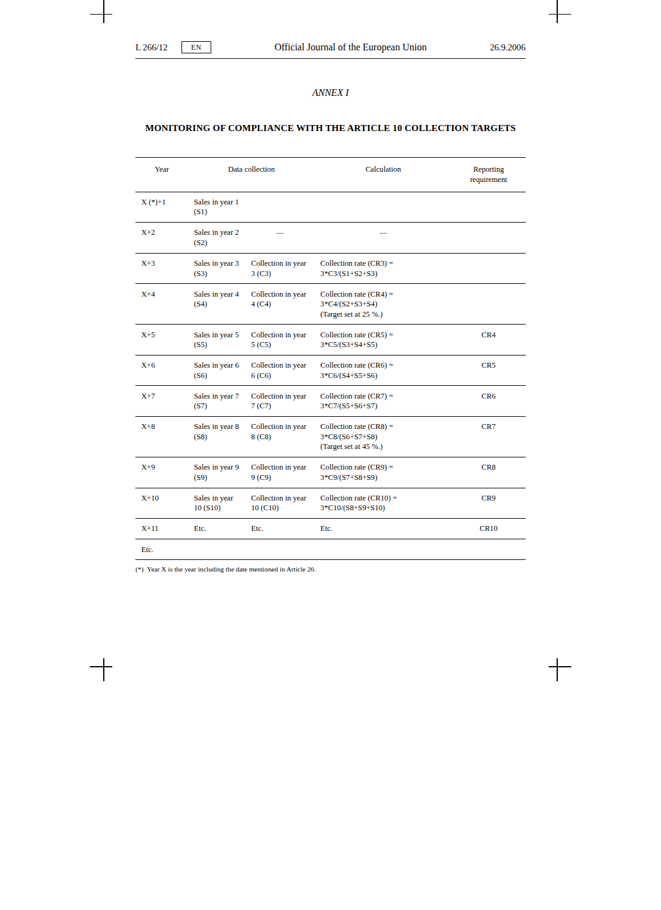L 266/12 EN
Official Journal of the European Union
26.9.2006
ANNEX I
MONITORING OF COMPLIANCE WITH THE ARTICLE 10 COLLECTION TARGETS
| Year | Data collection | Calculation | Reporting requirement |
| --- | --- | --- | --- |
| X (*)+1 | Sales in year 1 (S1) | | | |
| X+2 | Sales in year 2 (S2) | — | — | |
| X+3 | Sales in year 3 (S3) | Collection in year 3 (C3) | Collection rate (CR3) = 3*C3/(S1+S2+S3) | |
| X+4 | Sales in year 4 (S4) | Collection in year 4 (C4) | Collection rate (CR4) = 3*C4/(S2+S3+S4) (Target set at 25 %.) | |
| X+5 | Sales in year 5 (S5) | Collection in year 5 (C5) | Collection rate (CR5) = 3*C5/(S3+S4+S5) | CR4 |
| X+6 | Sales in year 6 (S6) | Collection in year 6 (C6) | Collection rate (CR6) = 3*C6/(S4+S5+S6) | CR5 |
| X+7 | Sales in year 7 (S7) | Collection in year 7 (C7) | Collection rate (CR7) = 3*C7/(S5+S6+S7) | CR6 |
| X+8 | Sales in year 8 (S8) | Collection in year 8 (C8) | Collection rate (CR8) = 3*C8/(S6+S7+S8) (Target set at 45 %.) | CR7 |
| X+9 | Sales in year 9 (S9) | Collection in year 9 (C9) | Collection rate (CR9) = 3*C9/(S7+S8+S9) | CR8 |
| X+10 | Sales in year 10 (S10) | Collection in year 10 (C10) | Collection rate (CR10) = 3*C10/(S8+S9+S10) | CR9 |
| X+11 | Etc. | Etc. | Etc. | CR10 |
| Etc. | | | | |
(*) Year X is the year including the date mentioned in Article 26.